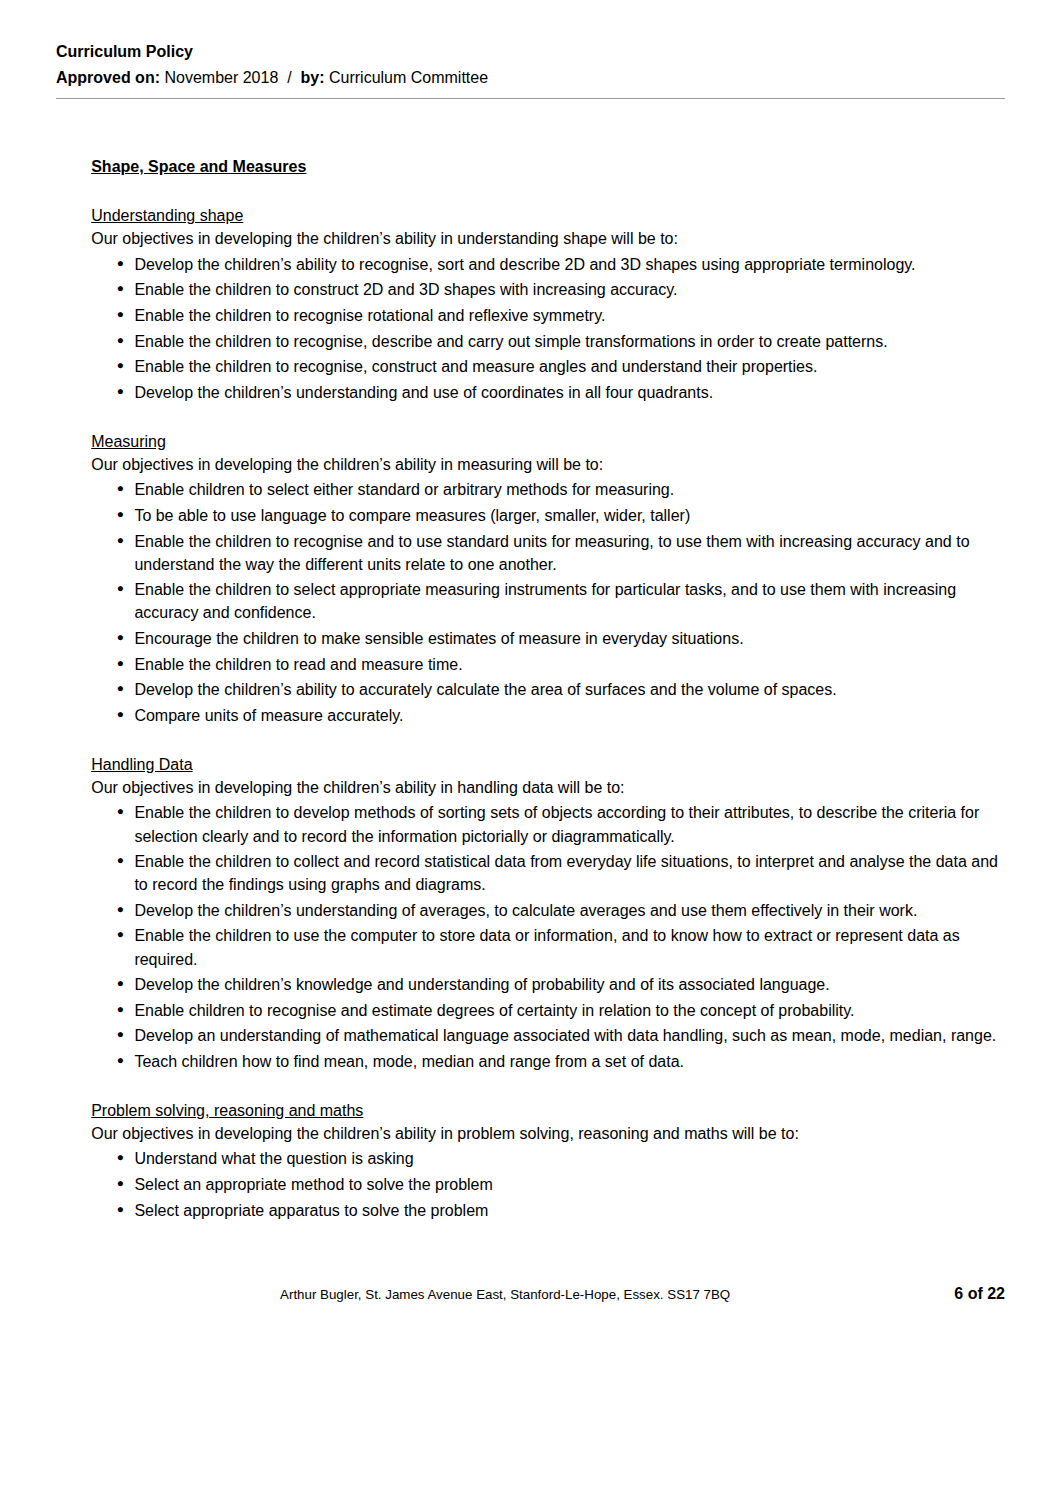Curriculum Policy
Approved on: November 2018 / by: Curriculum Committee
Shape, Space and Measures
Understanding shape
Our objectives in developing the children’s ability in understanding shape will be to:
Develop the children’s ability to recognise, sort and describe 2D and 3D shapes using appropriate terminology.
Enable the children to construct 2D and 3D shapes with increasing accuracy.
Enable the children to recognise rotational and reflexive symmetry.
Enable the children to recognise, describe and carry out simple transformations in order to create patterns.
Enable the children to recognise, construct and measure angles and understand their properties.
Develop the children’s understanding and use of coordinates in all four quadrants.
Measuring
Our objectives in developing the children’s ability in measuring will be to:
Enable children to select either standard or arbitrary methods for measuring.
To be able to use language to compare measures (larger, smaller, wider, taller)
Enable the children to recognise and to use standard units for measuring, to use them with increasing accuracy and to understand the way the different units relate to one another.
Enable the children to select appropriate measuring instruments for particular tasks, and to use them with increasing accuracy and confidence.
Encourage the children to make sensible estimates of measure in everyday situations.
Enable the children to read and measure time.
Develop the children’s ability to accurately calculate the area of surfaces and the volume of spaces.
Compare units of measure accurately.
Handling Data
Our objectives in developing the children’s ability in handling data will be to:
Enable the children to develop methods of sorting sets of objects according to their attributes, to describe the criteria for selection clearly and to record the information pictorially or diagrammatically.
Enable the children to collect and record statistical data from everyday life situations, to interpret and analyse the data and to record the findings using graphs and diagrams.
Develop the children’s understanding of averages, to calculate averages and use them effectively in their work.
Enable the children to use the computer to store data or information, and to know how to extract or represent data as required.
Develop the children’s knowledge and understanding of probability and of its associated language.
Enable children to recognise and estimate degrees of certainty in relation to the concept of probability.
Develop an understanding of mathematical language associated with data handling, such as mean, mode, median, range.
Teach children how to find mean, mode, median and range from a set of data.
Problem solving, reasoning and maths
Our objectives in developing the children’s ability in problem solving, reasoning and maths will be to:
Understand what the question is asking
Select an appropriate method to solve the problem
Select appropriate apparatus to solve the problem
Arthur Bugler, St. James Avenue East, Stanford-Le-Hope, Essex. SS17 7BQ 6 of 22